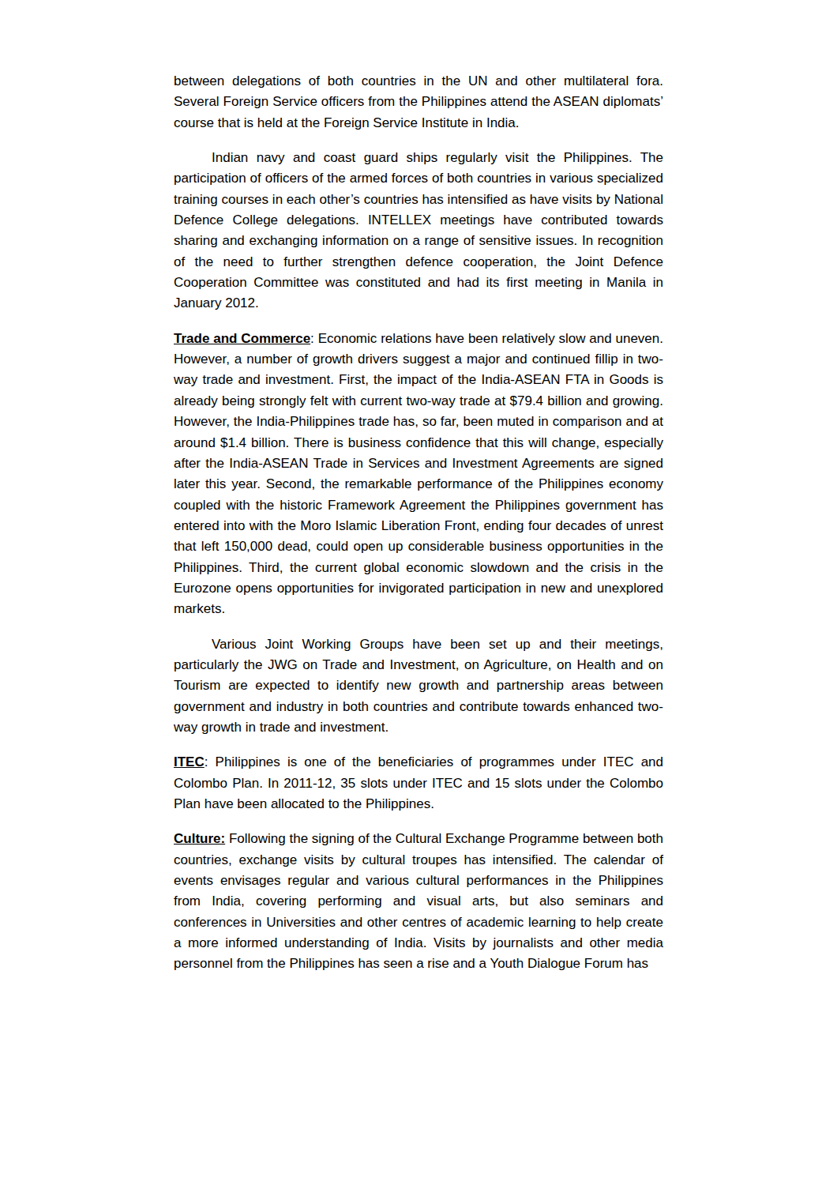between delegations of both countries in the UN and other multilateral fora. Several Foreign Service officers from the Philippines attend the ASEAN diplomats’ course that is held at the Foreign Service Institute in India.
Indian navy and coast guard ships regularly visit the Philippines. The participation of officers of the armed forces of both countries in various specialized training courses in each other’s countries has intensified as have visits by National Defence College delegations. INTELLEX meetings have contributed towards sharing and exchanging information on a range of sensitive issues. In recognition of the need to further strengthen defence cooperation, the Joint Defence Cooperation Committee was constituted and had its first meeting in Manila in January 2012.
Trade and Commerce: Economic relations have been relatively slow and uneven. However, a number of growth drivers suggest a major and continued fillip in two-way trade and investment. First, the impact of the India-ASEAN FTA in Goods is already being strongly felt with current two-way trade at $79.4 billion and growing. However, the India-Philippines trade has, so far, been muted in comparison and at around $1.4 billion. There is business confidence that this will change, especially after the India-ASEAN Trade in Services and Investment Agreements are signed later this year. Second, the remarkable performance of the Philippines economy coupled with the historic Framework Agreement the Philippines government has entered into with the Moro Islamic Liberation Front, ending four decades of unrest that left 150,000 dead, could open up considerable business opportunities in the Philippines. Third, the current global economic slowdown and the crisis in the Eurozone opens opportunities for invigorated participation in new and unexplored markets.
Various Joint Working Groups have been set up and their meetings, particularly the JWG on Trade and Investment, on Agriculture, on Health and on Tourism are expected to identify new growth and partnership areas between government and industry in both countries and contribute towards enhanced two-way growth in trade and investment.
ITEC: Philippines is one of the beneficiaries of programmes under ITEC and Colombo Plan. In 2011-12, 35 slots under ITEC and 15 slots under the Colombo Plan have been allocated to the Philippines.
Culture: Following the signing of the Cultural Exchange Programme between both countries, exchange visits by cultural troupes has intensified. The calendar of events envisages regular and various cultural performances in the Philippines from India, covering performing and visual arts, but also seminars and conferences in Universities and other centres of academic learning to help create a more informed understanding of India. Visits by journalists and other media personnel from the Philippines has seen a rise and a Youth Dialogue Forum has